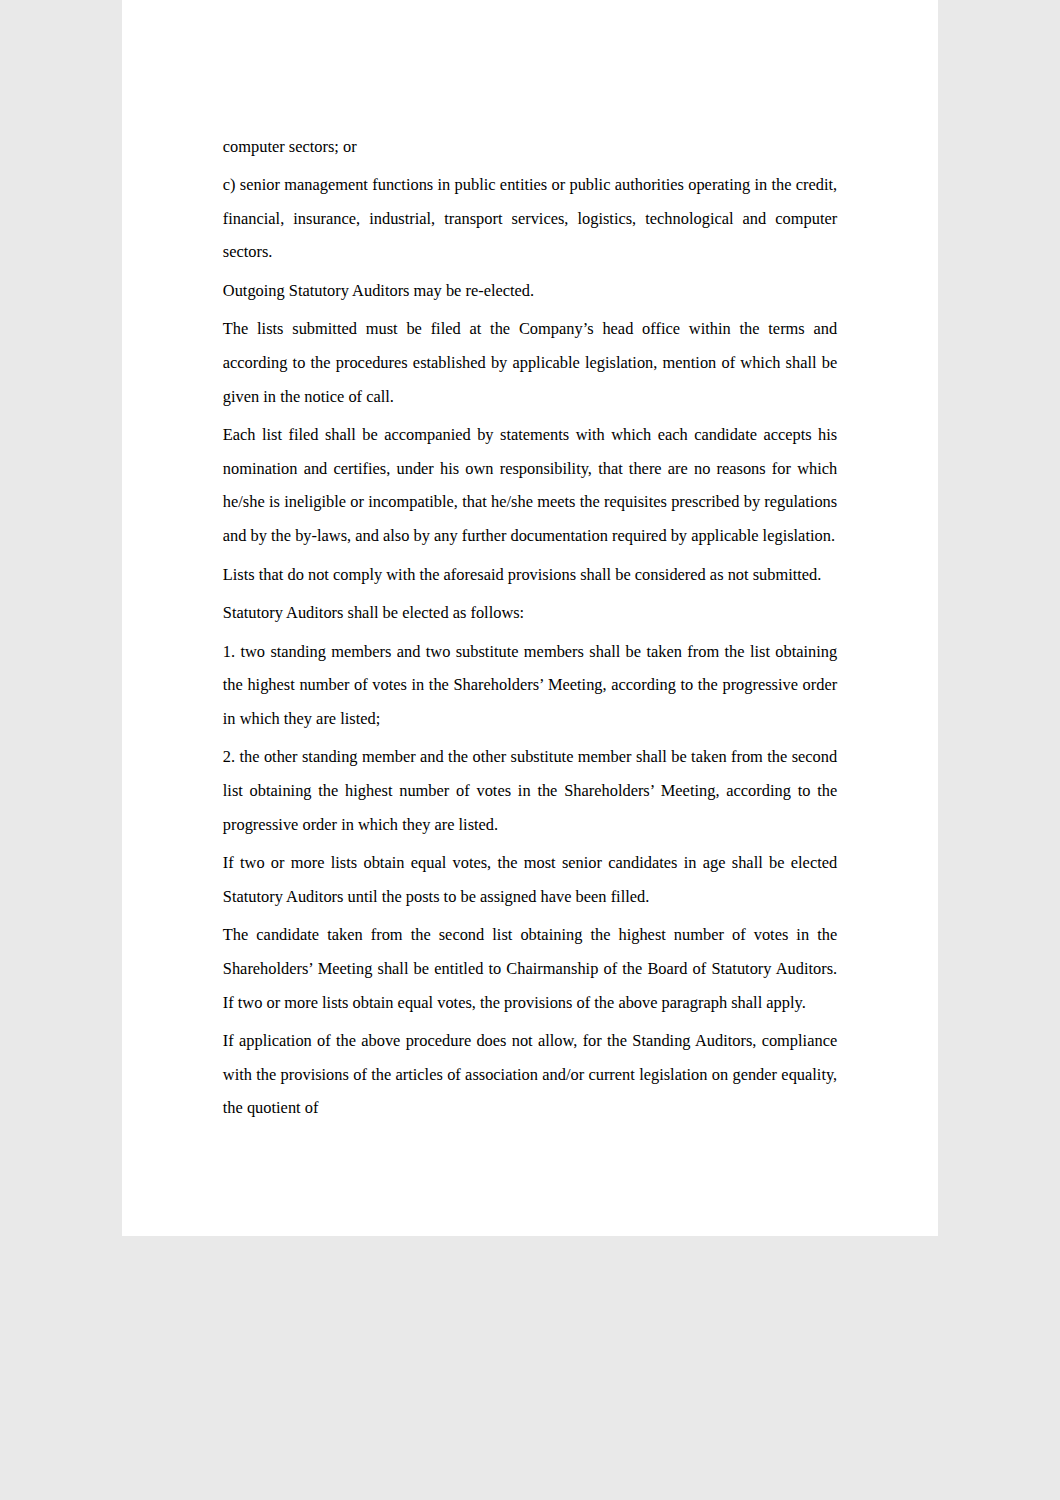computer sectors; or
c) senior management functions in public entities or public authorities operating in the credit, financial, insurance, industrial, transport services, logistics, technological and computer sectors.
Outgoing Statutory Auditors may be re-elected.
The lists submitted must be filed at the Company’s head office within the terms and according to the procedures established by applicable legislation, mention of which shall be given in the notice of call.
Each list filed shall be accompanied by statements with which each candidate accepts his nomination and certifies, under his own responsibility, that there are no reasons for which he/she is ineligible or incompatible, that he/she meets the requisites prescribed by regulations and by the by-laws, and also by any further documentation required by applicable legislation.
Lists that do not comply with the aforesaid provisions shall be considered as not submitted.
Statutory Auditors shall be elected as follows:
1. two standing members and two substitute members shall be taken from the list obtaining the highest number of votes in the Shareholders’ Meeting, according to the progressive order in which they are listed;
2. the other standing member and the other substitute member shall be taken from the second list obtaining the highest number of votes in the Shareholders’ Meeting, according to the progressive order in which they are listed.
If two or more lists obtain equal votes, the most senior candidates in age shall be elected Statutory Auditors until the posts to be assigned have been filled.
The candidate taken from the second list obtaining the highest number of votes in the Shareholders’ Meeting shall be entitled to Chairmanship of the Board of Statutory Auditors. If two or more lists obtain equal votes, the provisions of the above paragraph shall apply.
If application of the above procedure does not allow, for the Standing Auditors, compliance with the provisions of the articles of association and/or current legislation on gender equality, the quotient of